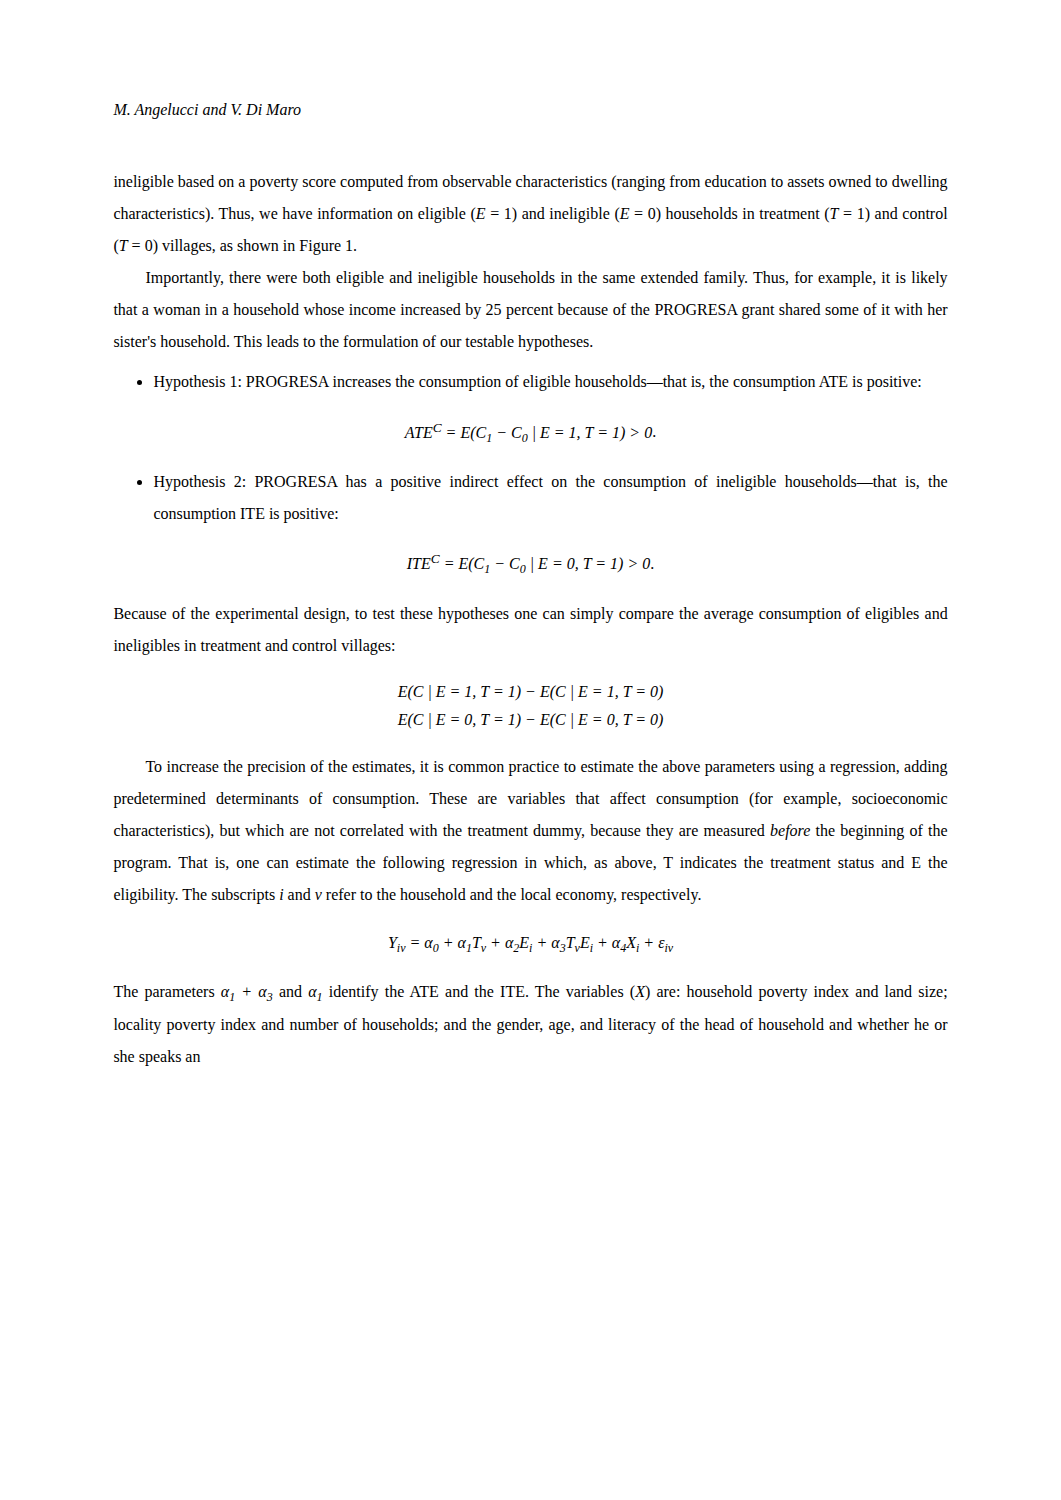M. Angelucci and V. Di Maro
ineligible based on a poverty score computed from observable characteristics (ranging from education to assets owned to dwelling characteristics). Thus, we have information on eligible (E = 1) and ineligible (E = 0) households in treatment (T = 1) and control (T = 0) villages, as shown in Figure 1.
Importantly, there were both eligible and ineligible households in the same extended family. Thus, for example, it is likely that a woman in a household whose income increased by 25 percent because of the PROGRESA grant shared some of it with her sister's household. This leads to the formulation of our testable hypotheses.
Hypothesis 1: PROGRESA increases the consumption of eligible households—that is, the consumption ATE is positive:
ATEC = E(C1 − C0 | E = 1, T = 1) > 0.
Hypothesis 2: PROGRESA has a positive indirect effect on the consumption of ineligible households—that is, the consumption ITE is positive:
ITEC = E(C1 − C0 | E = 0, T = 1) > 0.
Because of the experimental design, to test these hypotheses one can simply compare the average consumption of eligibles and ineligibles in treatment and control villages:
E(C | E = 1, T = 1) − E(C | E = 1, T = 0)
E(C | E = 0, T = 1) − E(C | E = 0, T = 0)
To increase the precision of the estimates, it is common practice to estimate the above parameters using a regression, adding predetermined determinants of consumption. These are variables that affect consumption (for example, socioeconomic characteristics), but which are not correlated with the treatment dummy, because they are measured before the beginning of the program. That is, one can estimate the following regression in which, as above, T indicates the treatment status and E the eligibility. The subscripts i and v refer to the household and the local economy, respectively.
Yiv = α0 + α1Tv + α2Ei + α3TvEi + α4Xi + εiv
The parameters α1 + α3 and α1 identify the ATE and the ITE. The variables (X) are: household poverty index and land size; locality poverty index and number of households; and the gender, age, and literacy of the head of household and whether he or she speaks an